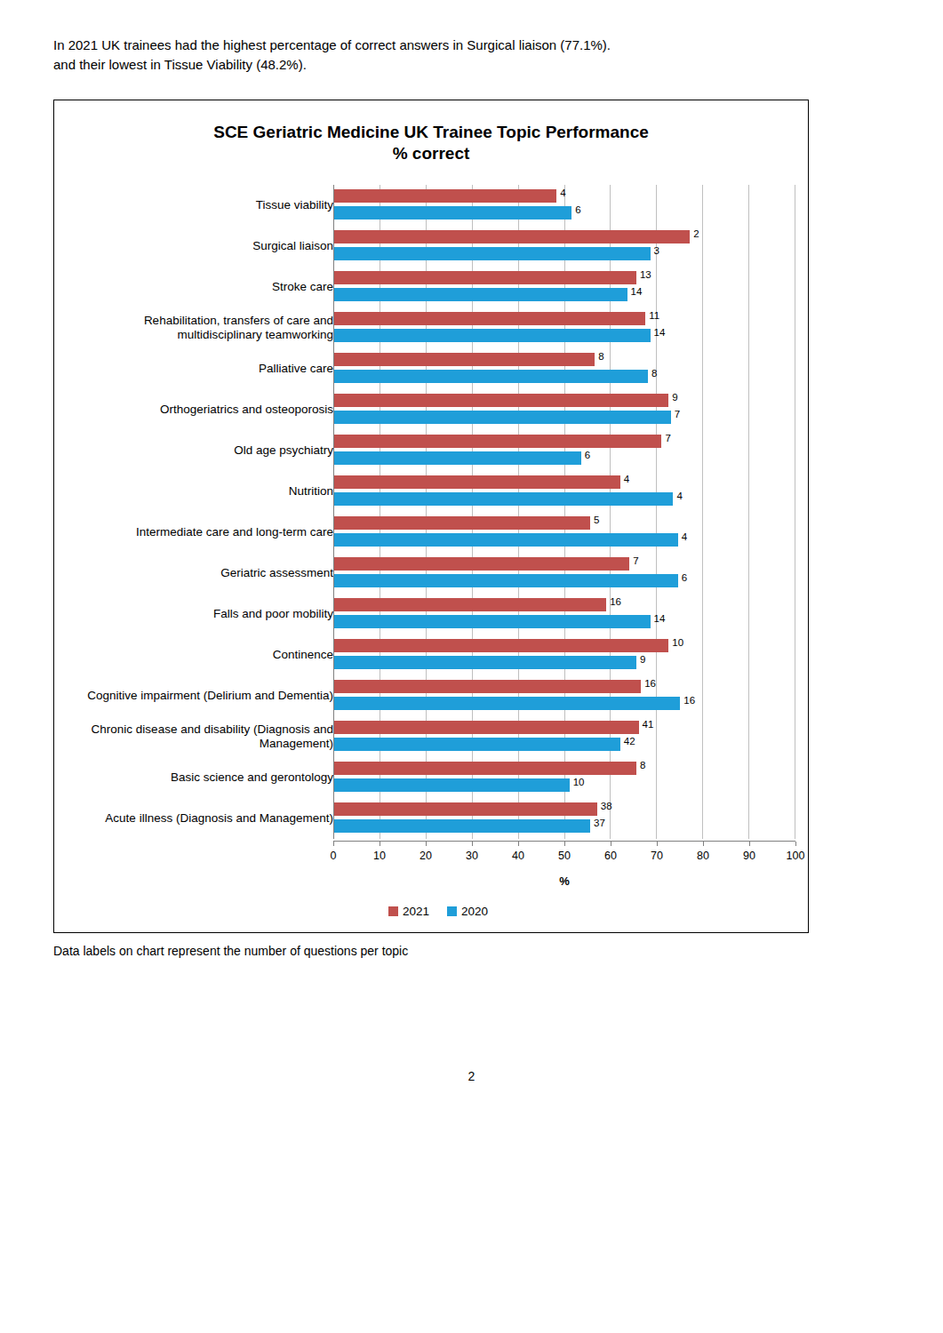In 2021 UK trainees had the highest percentage of correct answers in Surgical liaison (77.1%).
and their lowest in Tissue Viability (48.2%).
SCE Geriatric Medicine UK Trainee Topic Performance
% correct
| Tissue viability | 4 6 |
| Surgical liaison | 2 3 |
| Stroke care | 13 14 |
| Rehabilitation, transfers of care and multidisciplinary teamworking | 11 14 |
| Palliative care | 8 8 |
| Orthogeriatrics and osteoporosis | 9 7 |
| Old age psychiatry | 7 6 |
| Nutrition | 4 4 |
| Intermediate care and long-term care | 5 4 |
| Geriatric assessment | 7 6 |
| Falls and poor mobility | 16 14 |
| Continence | 10 9 |
| Cognitive impairment (Delirium and Dementia) | 16 16 |
| Chronic disease and disability (Diagnosis and Management) | 41 42 |
| Basic science and gerontology | 8 10 |
| Acute illness (Diagnosis and Management) | 38 37 |
| | 0 10 20 30 40 50 60 70 80 90 100 % |
2021 2020
Data labels on chart represent the number of questions per topic
2